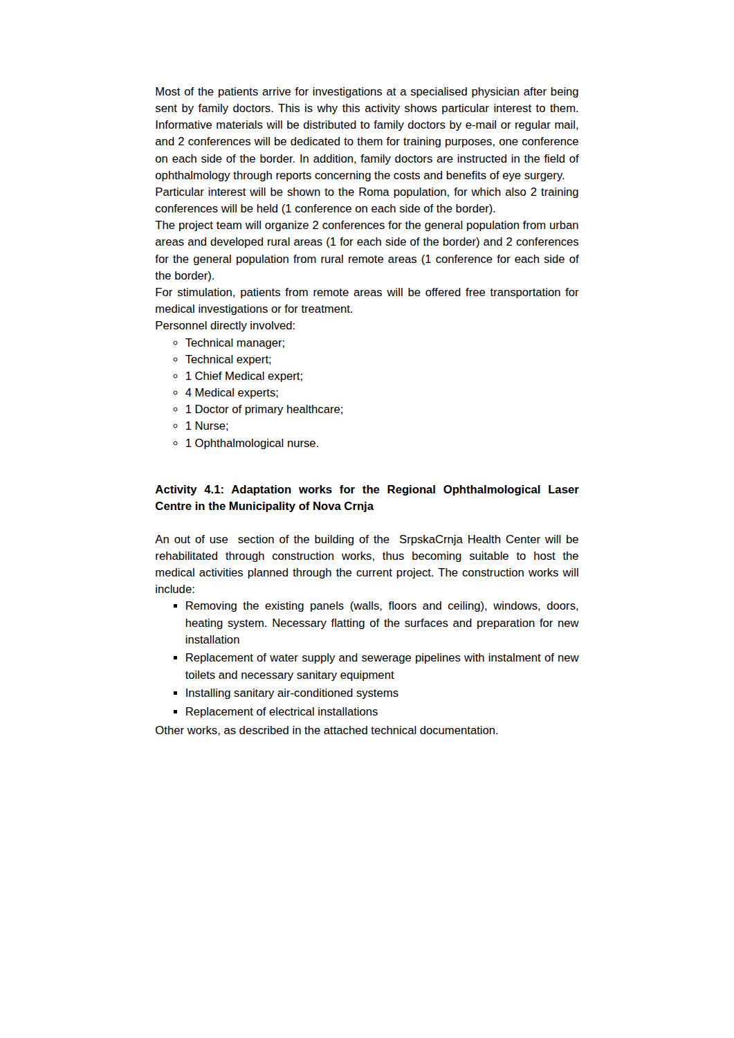Most of the patients arrive for investigations at a specialised physician after being sent by family doctors. This is why this activity shows particular interest to them. Informative materials will be distributed to family doctors by e-mail or regular mail, and 2 conferences will be dedicated to them for training purposes, one conference on each side of the border. In addition, family doctors are instructed in the field of ophthalmology through reports concerning the costs and benefits of eye surgery.
Particular interest will be shown to the Roma population, for which also 2 training conferences will be held (1 conference on each side of the border).
The project team will organize 2 conferences for the general population from urban areas and developed rural areas (1 for each side of the border) and 2 conferences for the general population from rural remote areas (1 conference for each side of the border).
For stimulation, patients from remote areas will be offered free transportation for medical investigations or for treatment.
Personnel directly involved:
Technical manager;
Technical expert;
1 Chief Medical expert;
4 Medical experts;
1 Doctor of primary healthcare;
1 Nurse;
1 Ophthalmological nurse.
Activity 4.1: Adaptation works for the Regional Ophthalmological Laser Centre in the Municipality of Nova Crnja
An out of use section of the building of the SrpskaCrnja Health Center will be rehabilitated through construction works, thus becoming suitable to host the medical activities planned through the current project. The construction works will include:
Removing the existing panels (walls, floors and ceiling), windows, doors, heating system. Necessary flatting of the surfaces and preparation for new installation
Replacement of water supply and sewerage pipelines with instalment of new toilets and necessary sanitary equipment
Installing sanitary air-conditioned systems
Replacement of electrical installations
Other works, as described in the attached technical documentation.